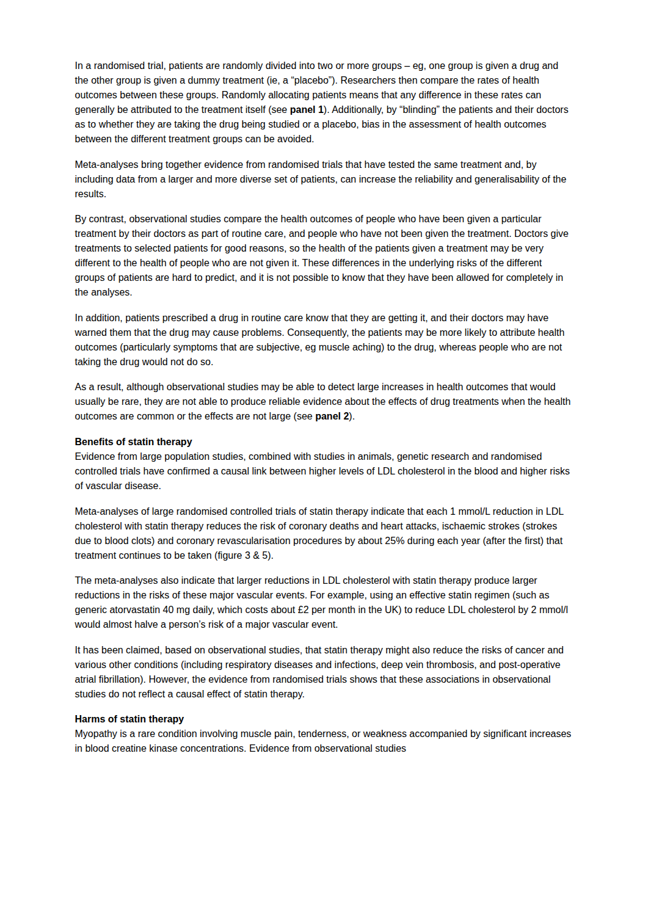In a randomised trial, patients are randomly divided into two or more groups – eg, one group is given a drug and the other group is given a dummy treatment (ie, a “placebo”). Researchers then compare the rates of health outcomes between these groups. Randomly allocating patients means that any difference in these rates can generally be attributed to the treatment itself (see panel 1). Additionally, by “blinding” the patients and their doctors as to whether they are taking the drug being studied or a placebo, bias in the assessment of health outcomes between the different treatment groups can be avoided.
Meta-analyses bring together evidence from randomised trials that have tested the same treatment and, by including data from a larger and more diverse set of patients, can increase the reliability and generalisability of the results.
By contrast, observational studies compare the health outcomes of people who have been given a particular treatment by their doctors as part of routine care, and people who have not been given the treatment. Doctors give treatments to selected patients for good reasons, so the health of the patients given a treatment may be very different to the health of people who are not given it. These differences in the underlying risks of the different groups of patients are hard to predict, and it is not possible to know that they have been allowed for completely in the analyses.
In addition, patients prescribed a drug in routine care know that they are getting it, and their doctors may have warned them that the drug may cause problems. Consequently, the patients may be more likely to attribute health outcomes (particularly symptoms that are subjective, eg muscle aching) to the drug, whereas people who are not taking the drug would not do so.
As a result, although observational studies may be able to detect large increases in health outcomes that would usually be rare, they are not able to produce reliable evidence about the effects of drug treatments when the health outcomes are common or the effects are not large (see panel 2).
Benefits of statin therapy
Evidence from large population studies, combined with studies in animals, genetic research and randomised controlled trials have confirmed a causal link between higher levels of LDL cholesterol in the blood and higher risks of vascular disease.
Meta-analyses of large randomised controlled trials of statin therapy indicate that each 1 mmol/L reduction in LDL cholesterol with statin therapy reduces the risk of coronary deaths and heart attacks, ischaemic strokes (strokes due to blood clots) and coronary revascularisation procedures by about 25% during each year (after the first) that treatment continues to be taken (figure 3 & 5).
The meta-analyses also indicate that larger reductions in LDL cholesterol with statin therapy produce larger reductions in the risks of these major vascular events. For example, using an effective statin regimen (such as generic atorvastatin 40 mg daily, which costs about £2 per month in the UK) to reduce LDL cholesterol by 2 mmol/l would almost halve a person’s risk of a major vascular event.
It has been claimed, based on observational studies, that statin therapy might also reduce the risks of cancer and various other conditions (including respiratory diseases and infections, deep vein thrombosis, and post-operative atrial fibrillation). However, the evidence from randomised trials shows that these associations in observational studies do not reflect a causal effect of statin therapy.
Harms of statin therapy
Myopathy is a rare condition involving muscle pain, tenderness, or weakness accompanied by significant increases in blood creatine kinase concentrations. Evidence from observational studies